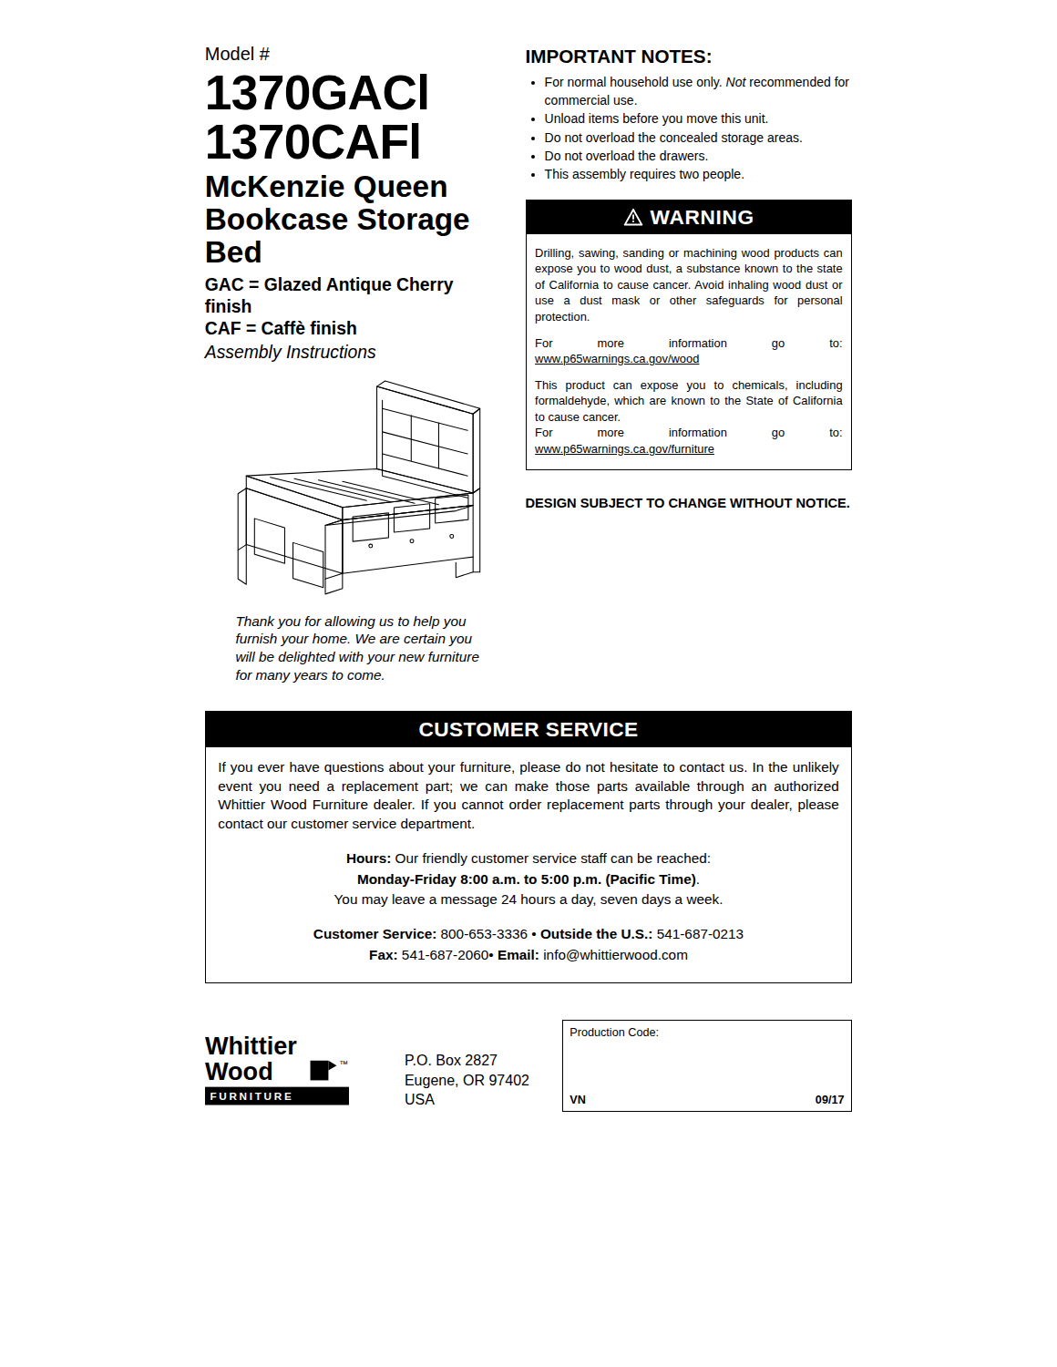Model #
1370GACl
1370CAFl
McKenzie Queen Bookcase Storage Bed
GAC = Glazed Antique Cherry finish
CAF = Caffè finish
Assembly Instructions
Thank you for allowing us to help you furnish your home. We are certain you will be delighted with your new furniture for many years to come.
IMPORTANT NOTES:
For normal household use only. Not recommended for commercial use.
Unload items before you move this unit.
Do not overload the concealed storage areas.
Do not overload the drawers.
This assembly requires two people.
WARNING
Drilling, sawing, sanding or machining wood products can expose you to wood dust, a substance known to the state of California to cause cancer. Avoid inhaling wood dust or use a dust mask or other safeguards for personal protection.
For more information go to: www.p65warnings.ca.gov/wood
This product can expose you to chemicals, including formaldehyde, which are known to the State of California to cause cancer.
For more information go to: www.p65warnings.ca.gov/furniture
DESIGN SUBJECT TO CHANGE WITHOUT NOTICE.
CUSTOMER SERVICE
If you ever have questions about your furniture, please do not hesitate to contact us. In the unlikely event you need a replacement part; we can make those parts available through an authorized Whittier Wood Furniture dealer. If you cannot order replacement parts through your dealer, please contact our customer service department.
Hours: Our friendly customer service staff can be reached:
Monday-Friday 8:00 a.m. to 5:00 p.m. (Pacific Time).
You may leave a message 24 hours a day, seven days a week.
Customer Service: 800-653-3336 • Outside the U.S.: 541-687-0213
Fax: 541-687-2060• Email: info@whittierwood.com
Whittier Wood ™ FURNITURE
P.O. Box 2827
Eugene, OR 97402 USA
Production Code: VN 09/17